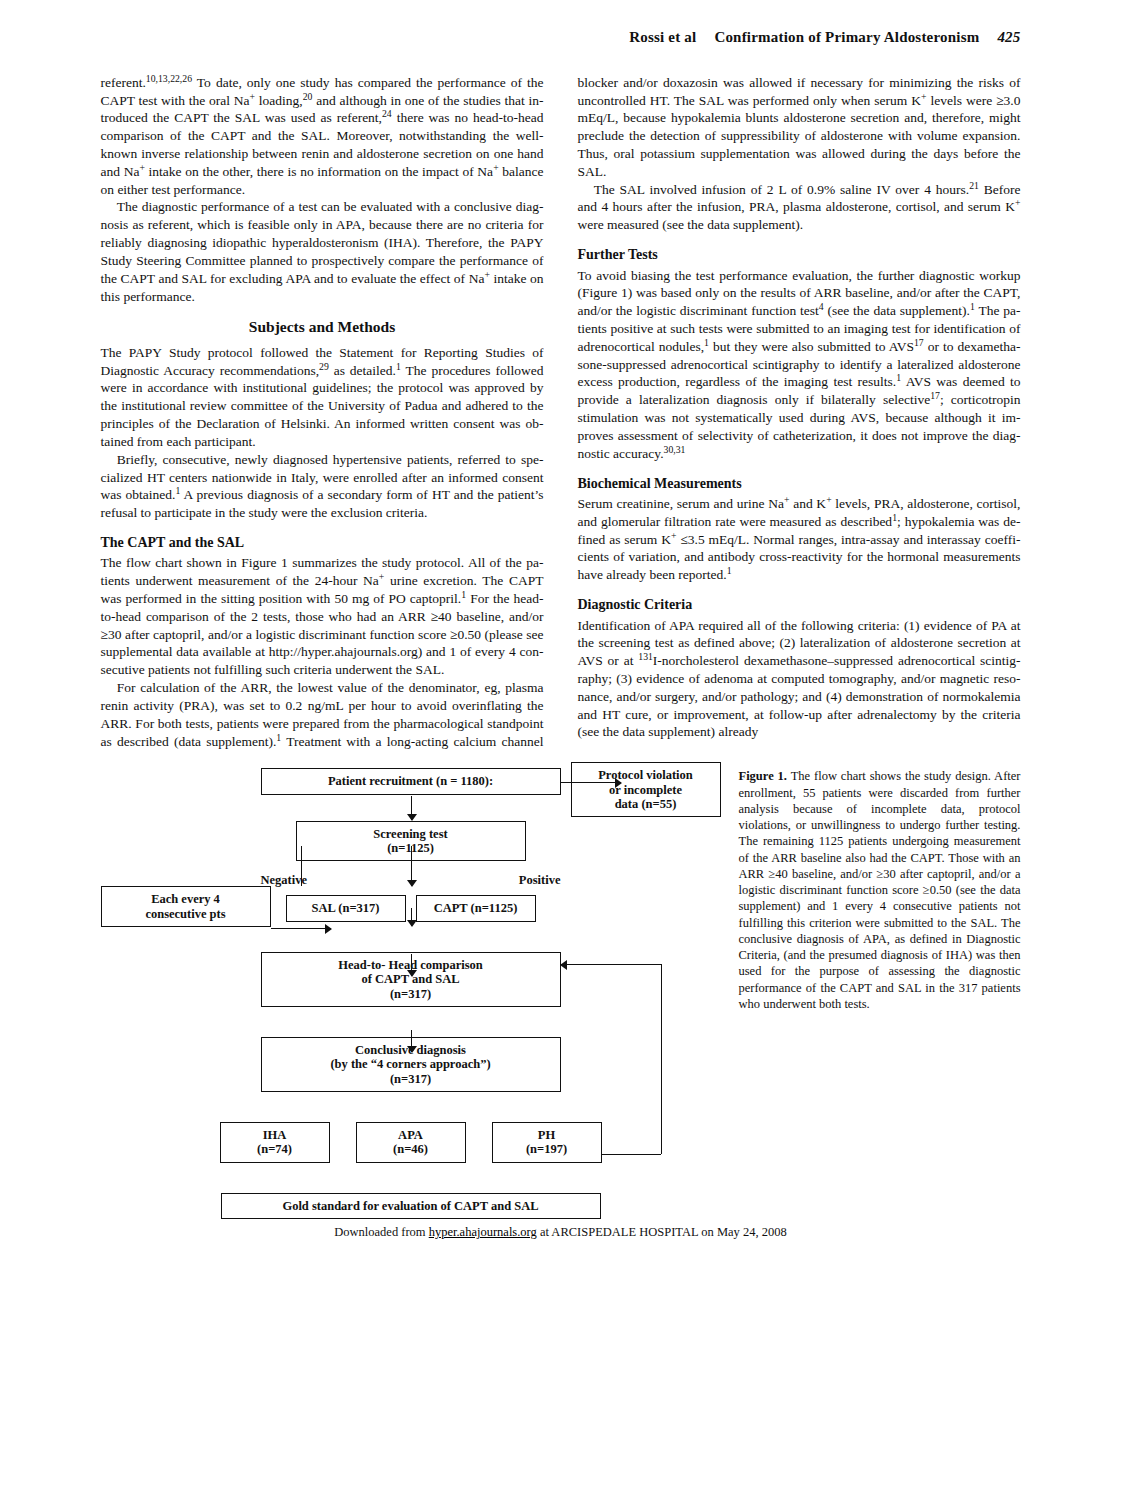Rossi et al Confirmation of Primary Aldosteronism 425
referent.10,13,22,26 To date, only one study has compared the performance of the CAPT test with the oral Na+ loading,20 and although in one of the studies that introduced the CAPT the SAL was used as referent,24 there was no head-to-head comparison of the CAPT and the SAL. Moreover, notwithstanding the well-known inverse relationship between renin and aldosterone secretion on one hand and Na+ intake on the other, there is no information on the impact of Na+ balance on either test performance.
The diagnostic performance of a test can be evaluated with a conclusive diagnosis as referent, which is feasible only in APA, because there are no criteria for reliably diagnosing idiopathic hyperaldosteronism (IHA). Therefore, the PAPY Study Steering Committee planned to prospectively compare the performance of the CAPT and SAL for excluding APA and to evaluate the effect of Na+ intake on this performance.
Subjects and Methods
The PAPY Study protocol followed the Statement for Reporting Studies of Diagnostic Accuracy recommendations,29 as detailed.1 The procedures followed were in accordance with institutional guidelines; the protocol was approved by the institutional review committee of the University of Padua and adhered to the principles of the Declaration of Helsinki. An informed written consent was obtained from each participant.
Briefly, consecutive, newly diagnosed hypertensive patients, referred to specialized HT centers nationwide in Italy, were enrolled after an informed consent was obtained.1 A previous diagnosis of a secondary form of HT and the patient’s refusal to participate in the study were the exclusion criteria.
The CAPT and the SAL
The flow chart shown in Figure 1 summarizes the study protocol. All of the patients underwent measurement of the 24-hour Na+ urine excretion. The CAPT was performed in the sitting position with 50 mg of PO captopril.1 For the head-to-head comparison of the 2 tests, those who had an ARR ≥40 baseline, and/or ≥30 after captopril, and/or a logistic discriminant function score ≥0.50 (please see supplemental data available at http://hyper.ahajournals.org) and 1 of every 4 consecutive patients not fulfilling such criteria underwent the SAL.
For calculation of the ARR, the lowest value of the denominator, eg, plasma renin activity (PRA), was set to 0.2 ng/mL per hour to avoid overinflating the ARR. For both tests, patients were prepared from the pharmacological standpoint as described (data supplement).1 Treatment with a long-acting calcium channel blocker and/or doxazosin was allowed if necessary for minimizing the risks of uncontrolled HT. The SAL was performed only when serum K+ levels were ≥3.0 mEq/L, because hypokalemia blunts aldosterone secretion and, therefore, might preclude the detection of suppressibility of aldosterone with volume expansion. Thus, oral potassium supplementation was allowed during the days before the SAL.
The SAL involved infusion of 2 L of 0.9% saline IV over 4 hours.21 Before and 4 hours after the infusion, PRA, plasma aldosterone, cortisol, and serum K+ were measured (see the data supplement).
Further Tests
To avoid biasing the test performance evaluation, the further diagnostic workup (Figure 1) was based only on the results of ARR baseline, and/or after the CAPT, and/or the logistic discriminant function test4 (see the data supplement).1 The patients positive at such tests were submitted to an imaging test for identification of adrenocortical nodules,1 but they were also submitted to AVS17 or to dexamethasone-suppressed adrenocortical scintigraphy to identify a lateralized aldosterone excess production, regardless of the imaging test results.1 AVS was deemed to provide a lateralization diagnosis only if bilaterally selective17; corticotropin stimulation was not systematically used during AVS, because although it improves assessment of selectivity of catheterization, it does not improve the diagnostic accuracy.30,31
Biochemical Measurements
Serum creatinine, serum and urine Na+ and K+ levels, PRA, aldosterone, cortisol, and glomerular filtration rate were measured as described1; hypokalemia was defined as serum K+ ≤3.5 mEq/L. Normal ranges, intra-assay and interassay coefficients of variation, and antibody cross-reactivity for the hormonal measurements have already been reported.1
Diagnostic Criteria
Identification of APA required all of the following criteria: (1) evidence of PA at the screening test as defined above; (2) lateralization of aldosterone secretion at AVS or at 131I-norcholesterol dexamethasone–suppressed adrenocortical scintigraphy; (3) evidence of adenoma at computed tomography, and/or magnetic resonance, and/or surgery, and/or pathology; and (4) demonstration of normokalemia and HT cure, or improvement, at follow-up after adrenalectomy by the criteria (see the data supplement) already
Patient recruitment (n = 1180):
Protocol violation
or incomplete
data (n=55)
Screening test
(n=1125)
Negative Positive
Each every 4
consecutive pts
SAL (n=317)
CAPT (n=1125)
Head-to- Head comparison
of CAPT and SAL
(n=317)
Conclusive diagnosis
(by the “4 corners approach”)
(n=317)
IHA
(n=74)
APA
(n=46)
PH
(n=197)
Gold standard for evaluation of CAPT and SAL
Figure 1. The flow chart shows the study design. After enrollment, 55 patients were discarded from further analysis because of incomplete data, protocol violations, or unwillingness to undergo further testing. The remaining 1125 patients undergoing measurement of the ARR baseline also had the CAPT. Those with an ARR ≥40 baseline, and/or ≥30 after captopril, and/or a logistic discriminant function score ≥0.50 (see the data supplement) and 1 every 4 consecutive patients not fulfilling this criterion were submitted to the SAL. The conclusive diagnosis of APA, as defined in Diagnostic Criteria, (and the presumed diagnosis of IHA) was then used for the purpose of assessing the diagnostic performance of the CAPT and SAL in the 317 patients who underwent both tests.
Downloaded from hyper.ahajournals.org at ARCISPEDALE HOSPITAL on May 24, 2008